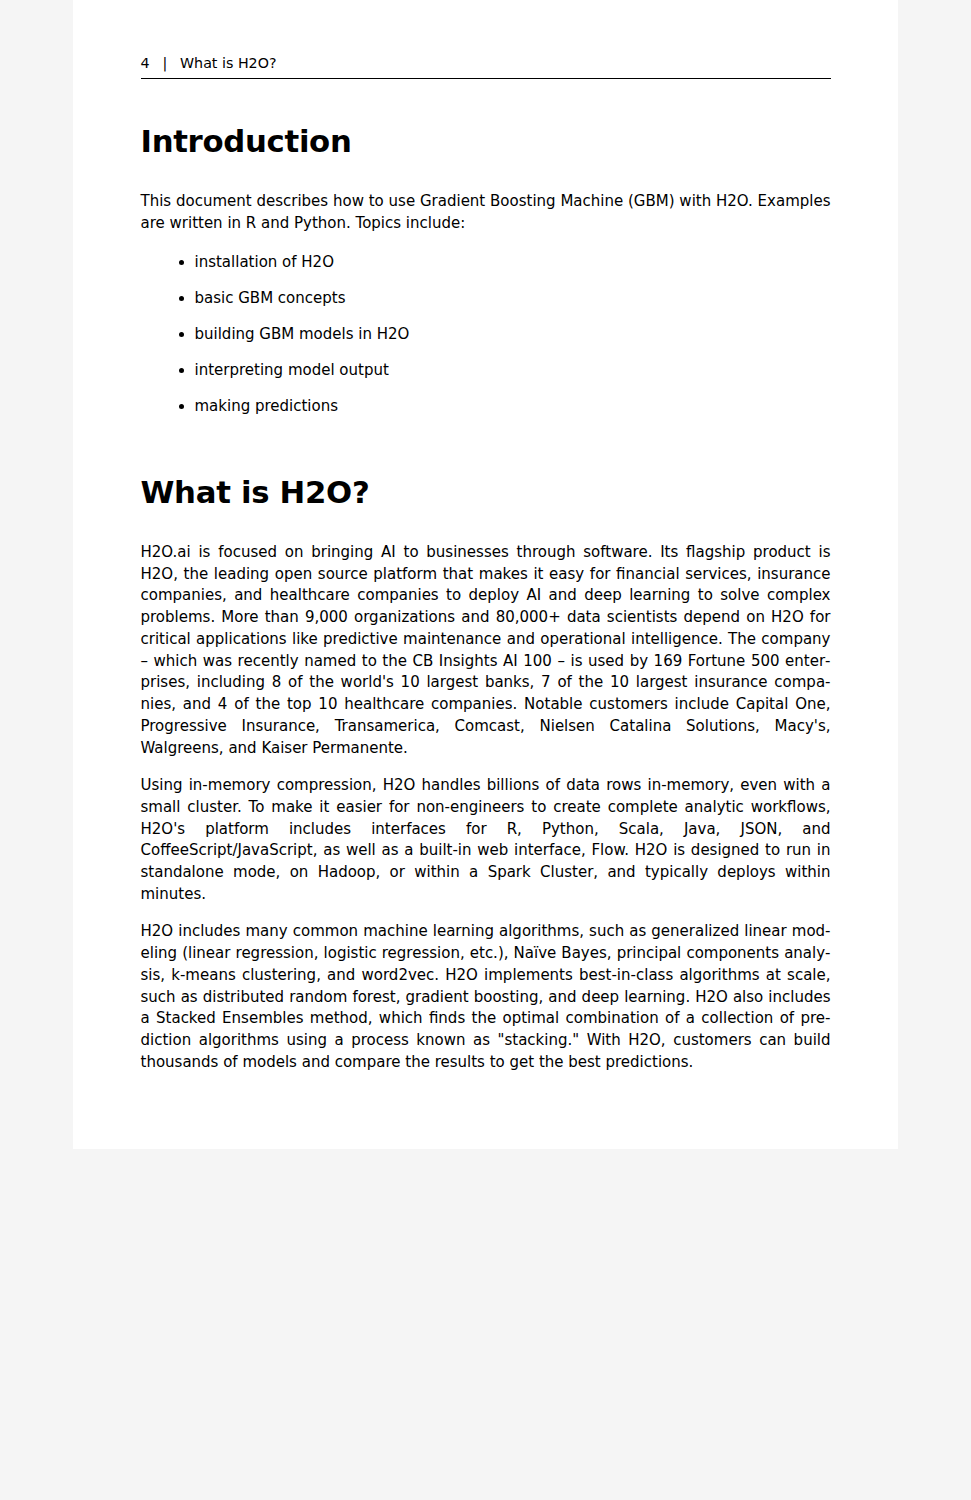4|What is H2O?
Introduction
This document describes how to use Gradient Boosting Machine (GBM) with H2O. Examples are written in R and Python. Topics include:
installation of H2O
basic GBM concepts
building GBM models in H2O
interpreting model output
making predictions
What is H2O?
H2O.ai is focused on bringing AI to businesses through software. Its flagship product is H2O, the leading open source platform that makes it easy for financial services, insurance companies, and healthcare companies to deploy AI and deep learning to solve complex problems. More than 9,000 organizations and 80,000+ data scientists depend on H2O for critical applications like predictive maintenance and operational intelligence. The company – which was recently named to the CB Insights AI 100 – is used by 169 Fortune 500 enterprises, including 8 of the world's 10 largest banks, 7 of the 10 largest insurance companies, and 4 of the top 10 healthcare companies. Notable customers include Capital One, Progressive Insurance, Transamerica, Comcast, Nielsen Catalina Solutions, Macy's, Walgreens, and Kaiser Permanente.
Using in-memory compression, H2O handles billions of data rows in-memory, even with a small cluster. To make it easier for non-engineers to create complete analytic workflows, H2O's platform includes interfaces for R, Python, Scala, Java, JSON, and CoffeeScript/JavaScript, as well as a built-in web interface, Flow. H2O is designed to run in standalone mode, on Hadoop, or within a Spark Cluster, and typically deploys within minutes.
H2O includes many common machine learning algorithms, such as generalized linear modeling (linear regression, logistic regression, etc.), Naïve Bayes, principal components analysis, k-means clustering, and word2vec. H2O implements best-in-class algorithms at scale, such as distributed random forest, gradient boosting, and deep learning. H2O also includes a Stacked Ensembles method, which finds the optimal combination of a collection of prediction algorithms using a process known as "stacking." With H2O, customers can build thousands of models and compare the results to get the best predictions.